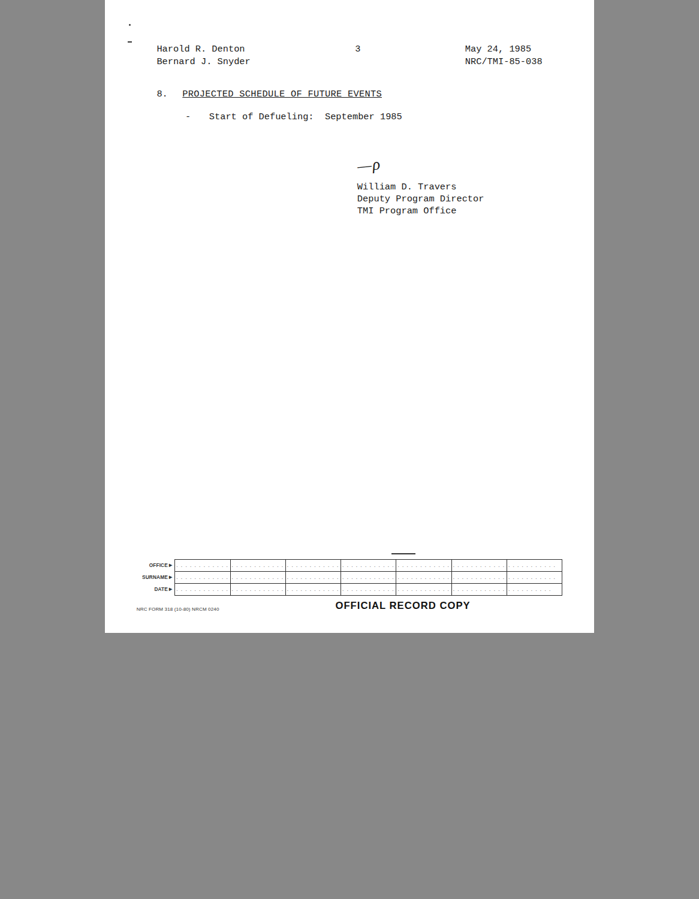Harold R. Denton Bernard J. Snyder
3
May 24, 1985 NRC/TMI-85-038
8. PROJECTED SCHEDULE OF FUTURE EVENTS
- Start of Defueling: September 1985
—ρ
William D. Travers Deputy Program Director TMI Program Office
| OFFICE ► | . . . . . . . . . . . . . . . | . . . . . . . . . . . . . . . | . . . . . . . . . . . . . . . | . . . . . . . . . . . . . . . | . . . . . . . . . . . . . . . | . . . . . . . . . . . . . . . | . . . . . . . . . . . |
| SURNAME ► | . . . . . . . . . . . . . . . | . . . . . . . . . . . . . . . | . . . . . . . . . . . . . . . | . . . . . . . . . . . . . . . | . . . . . . . . . . . . . . . | . . . . . . . . . . . . . . . | . . . . . . . . . . . |
| DATE ► | . . . . . . . . . . . . . . . | . . . . . . . . . . . . . . . | . . . . . . . . . . . . . . . | . . . . . . . . . . . . . . . | . . . . . . . . . . . . . . . | . . . . . . . . . . . . . . . | . . . . . . . . . . |
NRC FORM 318 (10-80) NRCM 0240
OFFICIAL RECORD COPY